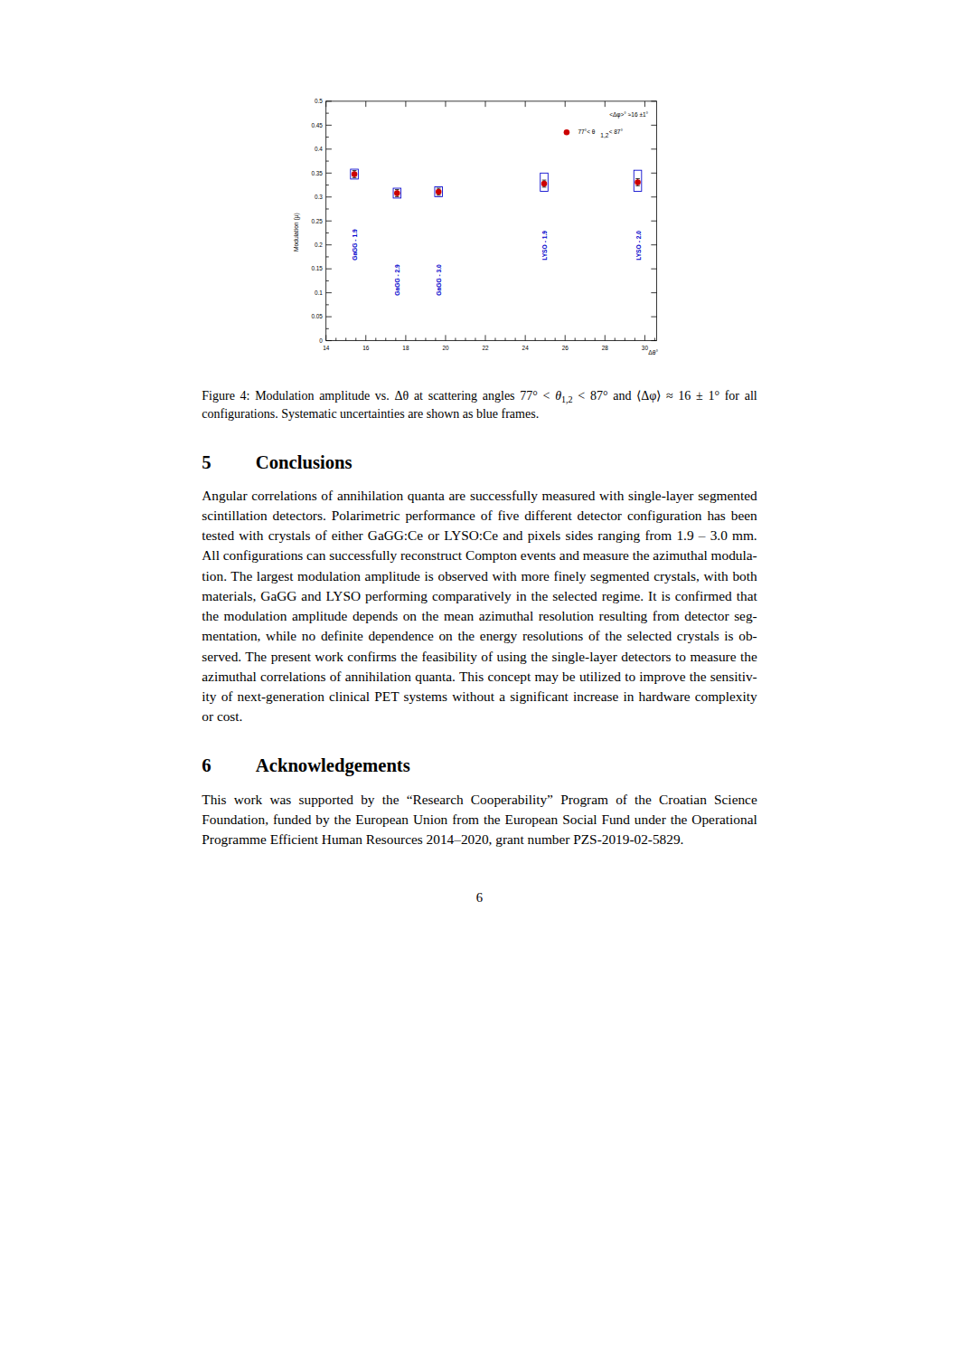0 0.05 0.1 0.15 0.2 0.25 0.3 0.35 0.4 0.45 0.5 Modulation (μ) 14 16 18 20 22 24 26 28 30 Δθ° <Δφ>° ≈16 ±1° 77°< θ 1,2 < 87° GaGG - 1.9 GaGG - 2.9 GaGG - 3.0 LYSO - 1.9 LYSO - 2.0
Figure 4: Modulation amplitude vs. Δθ at scattering angles 77° < θ1,2 < 87° and ⟨Δφ⟩ ≈ 16 ± 1° for all configurations. Systematic uncertainties are shown as blue frames.
5 Conclusions
Angular correlations of annihilation quanta are successfully measured with single-layer segmented scintillation detectors. Polarimetric performance of five different detector configuration has been tested with crystals of either GaGG:Ce or LYSO:Ce and pixels sides ranging from 1.9 – 3.0 mm. All configurations can successfully reconstruct Compton events and measure the azimuthal modulation. The largest modulation amplitude is observed with more finely segmented crystals, with both materials, GaGG and LYSO performing comparatively in the selected regime. It is confirmed that the modulation amplitude depends on the mean azimuthal resolution resulting from detector segmentation, while no definite dependence on the energy resolutions of the selected crystals is observed. The present work confirms the feasibility of using the single-layer detectors to measure the azimuthal correlations of annihilation quanta. This concept may be utilized to improve the sensitivity of next-generation clinical PET systems without a significant increase in hardware complexity or cost.
6 Acknowledgements
This work was supported by the “Research Cooperability” Program of the Croatian Science Foundation, funded by the European Union from the European Social Fund under the Operational Programme Efficient Human Resources 2014–2020, grant number PZS-2019-02-5829.
6